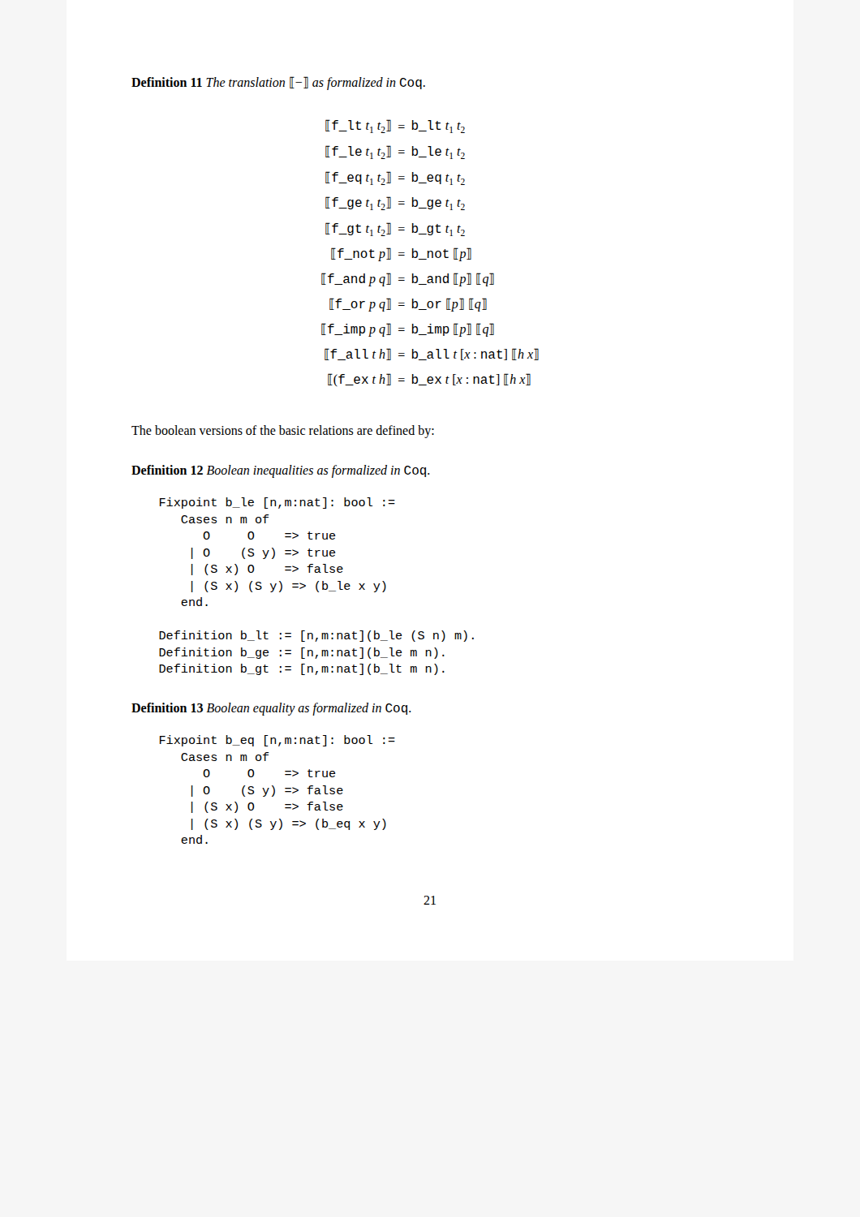Definition 11 The translation ⟦−⟧ as formalized in Coq.
| ⟦ f_lt t 1 t 2 ⟧ | = | b_lt t 1 t 2 |
| ⟦ f_le t 1 t 2 ⟧ | = | b_le t 1 t 2 |
| ⟦ f_eq t 1 t 2 ⟧ | = | b_eq t 1 t 2 |
| ⟦ f_ge t 1 t 2 ⟧ | = | b_ge t 1 t 2 |
| ⟦ f_gt t 1 t 2 ⟧ | = | b_gt t 1 t 2 |
| ⟦ f_not p ⟧ | = | b_not ⟦ p ⟧ |
| ⟦ f_and p q ⟧ | = | b_and ⟦ p ⟧ ⟦ q ⟧ |
| ⟦ f_or p q ⟧ | = | b_or ⟦ p ⟧ ⟦ q ⟧ |
| ⟦ f_imp p q ⟧ | = | b_imp ⟦ p ⟧ ⟦ q ⟧ |
| ⟦ f_all t h ⟧ | = | b_all t [ x : nat ] ⟦ h x ⟧ |
| ⟦( f_ex t h ⟧ | = | b_ex t [ x : nat ] ⟦ h x ⟧ |
The boolean versions of the basic relations are defined by:
Definition 12 Boolean inequalities as formalized in Coq.
Fixpoint b_le [n,m:nat]: bool := Cases n m of O O => true | O (S y) => true | (S x) O => false | (S x) (S y) => (b_le x y) end. Definition b_lt := [n,m:nat](b_le (S n) m). Definition b_ge := [n,m:nat](b_le m n). Definition b_gt := [n,m:nat](b_lt m n).
Definition 13 Boolean equality as formalized in Coq.
Fixpoint b_eq [n,m:nat]: bool := Cases n m of O O => true | O (S y) => false | (S x) O => false | (S x) (S y) => (b_eq x y) end.
21